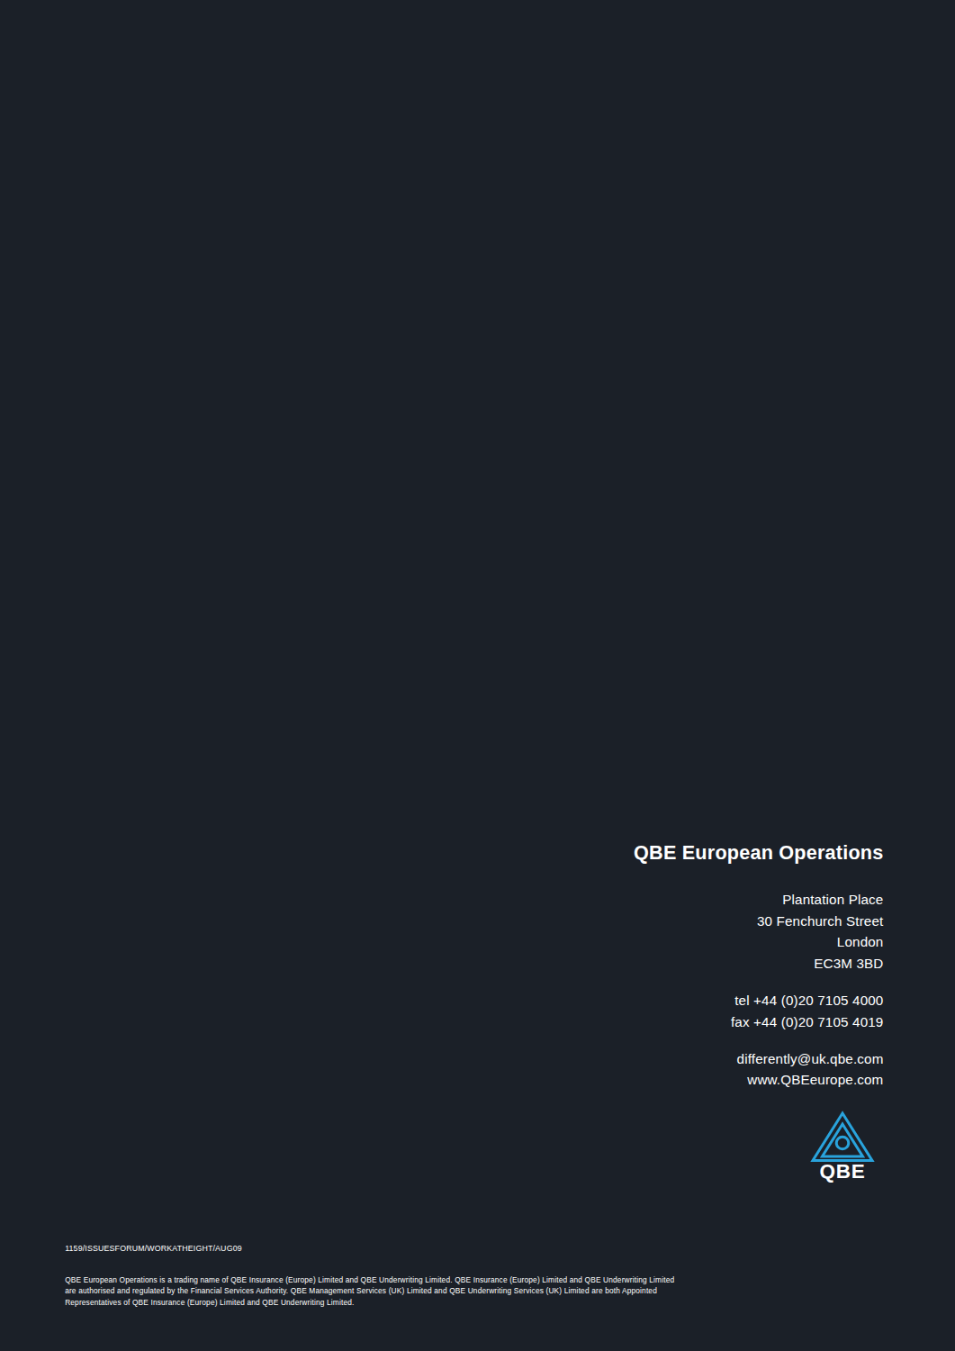QBE European Operations
Plantation Place
30 Fenchurch Street
London
EC3M 3BD
tel +44 (0)20 7105 4000
fax +44 (0)20 7105 4019
differently@uk.qbe.com
www.QBEeurope.com
QBE
1159/ISSUESFORUM/WORKATHEIGHT/AUG09
QBE European Operations is a trading name of QBE Insurance (Europe) Limited and QBE Underwriting Limited. QBE Insurance (Europe) Limited and QBE Underwriting Limited are authorised and regulated by the Financial Services Authority. QBE Management Services (UK) Limited and QBE Underwriting Services (UK) Limited are both Appointed Representatives of QBE Insurance (Europe) Limited and QBE Underwriting Limited.